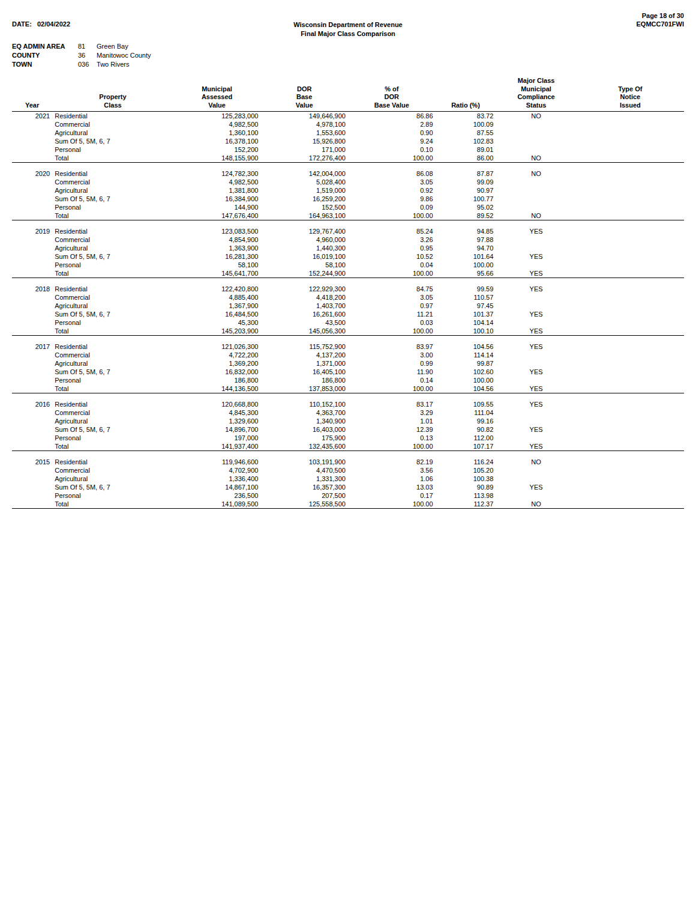Page 18 of 30
| DATE: 02/04/2022 | Wisconsin Department of Revenue Final Major Class Comparison | EQMCC701FWI |
EQ ADMIN AREA 81 Green Bay
COUNTY 36 Manitowoc County
TOWN 036 Two Rivers
| Year | Property Class | Municipal Assessed Value | DOR Base Value | % of DOR Base Value | Ratio (%) | Major Class Municipal Compliance Status | Type Of Notice Issued |
| --- | --- | --- | --- | --- | --- | --- | --- |
| 2021 | Residential | 125,283,000 | 149,646,900 | 86.86 | 83.72 | NO | |
| | Commercial | 4,982,500 | 4,978,100 | 2.89 | 100.09 | | |
| | Agricultural | 1,360,100 | 1,553,600 | 0.90 | 87.55 | | |
| | Sum Of 5, 5M, 6, 7 | 16,378,100 | 15,926,800 | 9.24 | 102.83 | | |
| | Personal | 152,200 | 171,000 | 0.10 | 89.01 | | |
| | Total | 148,155,900 | 172,276,400 | 100.00 | 86.00 | NO | |
| 2020 | Residential | 124,782,300 | 142,004,000 | 86.08 | 87.87 | NO | |
| | Commercial | 4,982,500 | 5,028,400 | 3.05 | 99.09 | | |
| | Agricultural | 1,381,800 | 1,519,000 | 0.92 | 90.97 | | |
| | Sum Of 5, 5M, 6, 7 | 16,384,900 | 16,259,200 | 9.86 | 100.77 | | |
| | Personal | 144,900 | 152,500 | 0.09 | 95.02 | | |
| | Total | 147,676,400 | 164,963,100 | 100.00 | 89.52 | NO | |
| 2019 | Residential | 123,083,500 | 129,767,400 | 85.24 | 94.85 | YES | |
| | Commercial | 4,854,900 | 4,960,000 | 3.26 | 97.88 | | |
| | Agricultural | 1,363,900 | 1,440,300 | 0.95 | 94.70 | | |
| | Sum Of 5, 5M, 6, 7 | 16,281,300 | 16,019,100 | 10.52 | 101.64 | YES | |
| | Personal | 58,100 | 58,100 | 0.04 | 100.00 | | |
| | Total | 145,641,700 | 152,244,900 | 100.00 | 95.66 | YES | |
| 2018 | Residential | 122,420,800 | 122,929,300 | 84.75 | 99.59 | YES | |
| | Commercial | 4,885,400 | 4,418,200 | 3.05 | 110.57 | | |
| | Agricultural | 1,367,900 | 1,403,700 | 0.97 | 97.45 | | |
| | Sum Of 5, 5M, 6, 7 | 16,484,500 | 16,261,600 | 11.21 | 101.37 | YES | |
| | Personal | 45,300 | 43,500 | 0.03 | 104.14 | | |
| | Total | 145,203,900 | 145,056,300 | 100.00 | 100.10 | YES | |
| 2017 | Residential | 121,026,300 | 115,752,900 | 83.97 | 104.56 | YES | |
| | Commercial | 4,722,200 | 4,137,200 | 3.00 | 114.14 | | |
| | Agricultural | 1,369,200 | 1,371,000 | 0.99 | 99.87 | | |
| | Sum Of 5, 5M, 6, 7 | 16,832,000 | 16,405,100 | 11.90 | 102.60 | YES | |
| | Personal | 186,800 | 186,800 | 0.14 | 100.00 | | |
| | Total | 144,136,500 | 137,853,000 | 100.00 | 104.56 | YES | |
| 2016 | Residential | 120,668,800 | 110,152,100 | 83.17 | 109.55 | YES | |
| | Commercial | 4,845,300 | 4,363,700 | 3.29 | 111.04 | | |
| | Agricultural | 1,329,600 | 1,340,900 | 1.01 | 99.16 | | |
| | Sum Of 5, 5M, 6, 7 | 14,896,700 | 16,403,000 | 12.39 | 90.82 | YES | |
| | Personal | 197,000 | 175,900 | 0.13 | 112.00 | | |
| | Total | 141,937,400 | 132,435,600 | 100.00 | 107.17 | YES | |
| 2015 | Residential | 119,946,600 | 103,191,900 | 82.19 | 116.24 | NO | |
| | Commercial | 4,702,900 | 4,470,500 | 3.56 | 105.20 | | |
| | Agricultural | 1,336,400 | 1,331,300 | 1.06 | 100.38 | | |
| | Sum Of 5, 5M, 6, 7 | 14,867,100 | 16,357,300 | 13.03 | 90.89 | YES | |
| | Personal | 236,500 | 207,500 | 0.17 | 113.98 | | |
| | Total | 141,089,500 | 125,558,500 | 100.00 | 112.37 | NO | |